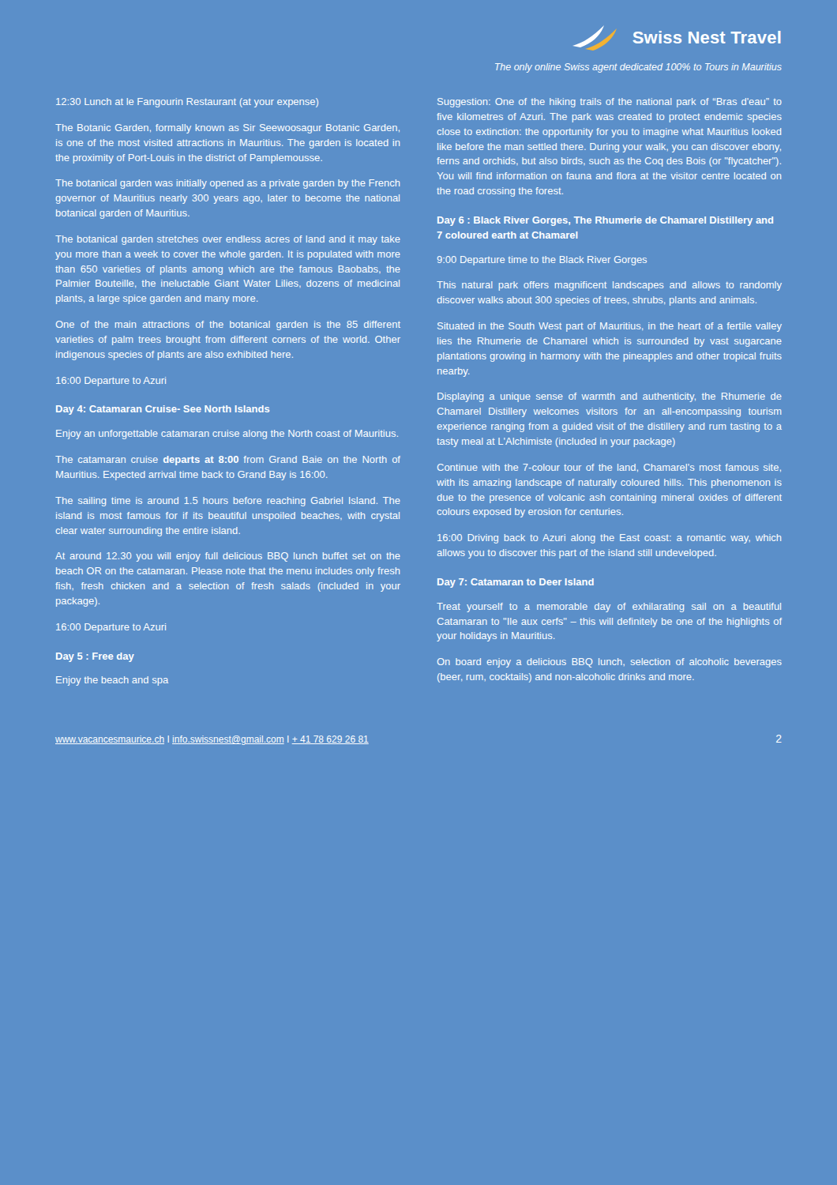Swiss Nest Travel
The only online Swiss agent dedicated 100% to Tours in Mauritius
12:30 Lunch at le Fangourin Restaurant (at your expense)
The Botanic Garden, formally known as Sir Seewoosagur Botanic Garden, is one of the most visited attractions in Mauritius. The garden is located in the proximity of Port-Louis in the district of Pamplemousse.
The botanical garden was initially opened as a private garden by the French governor of Mauritius nearly 300 years ago, later to become the national botanical garden of Mauritius.
The botanical garden stretches over endless acres of land and it may take you more than a week to cover the whole garden. It is populated with more than 650 varieties of plants among which are the famous Baobabs, the Palmier Bouteille, the ineluctable Giant Water Lilies, dozens of medicinal plants, a large spice garden and many more.
One of the main attractions of the botanical garden is the 85 different varieties of palm trees brought from different corners of the world. Other indigenous species of plants are also exhibited here.
16:00 Departure to Azuri
Day 4: Catamaran Cruise- See North Islands
Enjoy an unforgettable catamaran cruise along the North coast of Mauritius.
The catamaran cruise departs at 8:00 from Grand Baie on the North of Mauritius. Expected arrival time back to Grand Bay is 16:00.
The sailing time is around 1.5 hours before reaching Gabriel Island. The island is most famous for if its beautiful unspoiled beaches, with crystal clear water surrounding the entire island.
At around 12.30 you will enjoy full delicious BBQ lunch buffet set on the beach OR on the catamaran. Please note that the menu includes only fresh fish, fresh chicken and a selection of fresh salads (included in your package).
16:00 Departure to Azuri
Day 5 : Free day
Enjoy the beach and spa
Suggestion: One of the hiking trails of the national park of “Bras d'eau” to five kilometres of Azuri. The park was created to protect endemic species close to extinction: the opportunity for you to imagine what Mauritius looked like before the man settled there. During your walk, you can discover ebony, ferns and orchids, but also birds, such as the Coq des Bois (or "flycatcher"). You will find information on fauna and flora at the visitor centre located on the road crossing the forest.
Day 6 : Black River Gorges, The Rhumerie de Chamarel Distillery and 7 coloured earth at Chamarel
9:00 Departure time to the Black River Gorges
This natural park offers magnificent landscapes and allows to randomly discover walks about 300 species of trees, shrubs, plants and animals.
Situated in the South West part of Mauritius, in the heart of a fertile valley lies the Rhumerie de Chamarel which is surrounded by vast sugarcane plantations growing in harmony with the pineapples and other tropical fruits nearby.
Displaying a unique sense of warmth and authenticity, the Rhumerie de Chamarel Distillery welcomes visitors for an all-encompassing tourism experience ranging from a guided visit of the distillery and rum tasting to a tasty meal at L'Alchimiste (included in your package)
Continue with the 7-colour tour of the land, Chamarel's most famous site, with its amazing landscape of naturally coloured hills. This phenomenon is due to the presence of volcanic ash containing mineral oxides of different colours exposed by erosion for centuries.
16:00 Driving back to Azuri along the East coast: a romantic way, which allows you to discover this part of the island still undeveloped.
Day 7: Catamaran to Deer Island
Treat yourself to a memorable day of exhilarating sail on a beautiful Catamaran to "Ile aux cerfs" – this will definitely be one of the highlights of your holidays in Mauritius.
On board enjoy a delicious BBQ lunch, selection of alcoholic beverages (beer, rum, cocktails) and non-alcoholic drinks and more.
www.vacancesmaurice.ch I info.swissnest@gmail.com I + 41 78 629 26 81
2